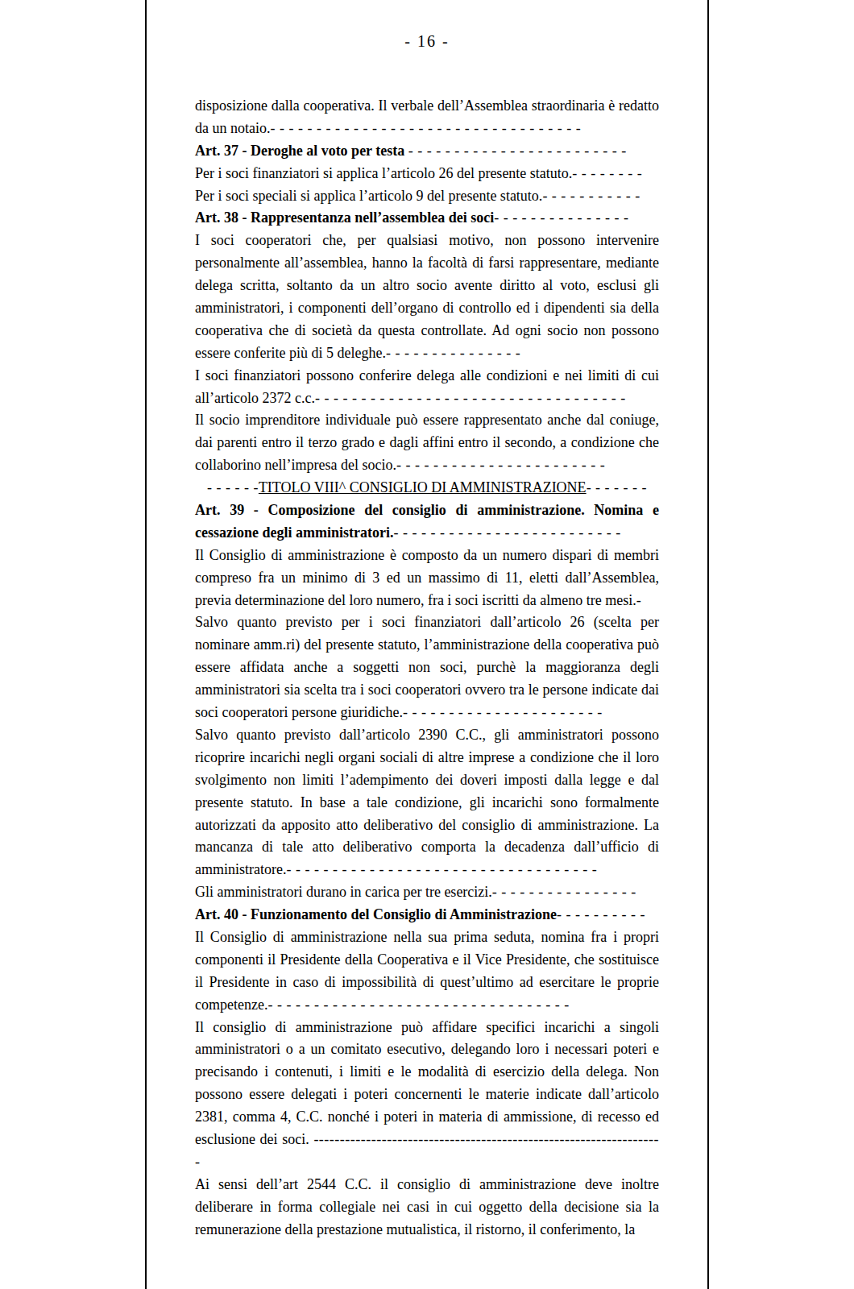- 16 -
disposizione dalla cooperativa. Il verbale dell’Assemblea straordinaria è redatto da un notaio.- - - - - - - - - - - - - - - - - - - - - - - - - - - - - - - - - -
Art. 37 - Deroghe al voto per testa - - - - - - - - - - - - - - - - - - - - - - - -
Per i soci finanziatori si applica l’articolo 26 del presente statuto.- - - - - - - -
Per i soci speciali si applica l’articolo 9 del presente statuto.- - - - - - - - - - -
Art. 38 - Rappresentanza nell’assemblea dei soci- - - - - - - - - - - - - - -
I soci cooperatori che, per qualsiasi motivo, non possono intervenire personalmente all’assemblea, hanno la facoltà di farsi rappresentare, mediante delega scritta, soltanto da un altro socio avente diritto al voto, esclusi gli amministratori, i componenti dell’organo di controllo ed i dipendenti sia della cooperativa che di società da questa controllate. Ad ogni socio non possono essere conferite più di 5 deleghe.- - - - - - - - - - - - - - -
I soci finanziatori possono conferire delega alle condizioni e nei limiti di cui all’articolo 2372 c.c.- - - - - - - - - - - - - - - - - - - - - - - - - - - - - - - - - -
Il socio imprenditore individuale può essere rappresentato anche dal coniuge, dai parenti entro il terzo grado e dagli affini entro il secondo, a condizione che collaborino nell’impresa del socio.- - - - - - - - - - - - - - - - - - - - - - -
- - - - - -TITOLO VIII^ CONSIGLIO DI AMMINISTRAZIONE- - - - - - -
Art. 39 - Composizione del consiglio di amministrazione. Nomina e cessazione degli amministratori.- - - - - - - - - - - - - - - - - - - - - - - - -
Il Consiglio di amministrazione è composto da un numero dispari di membri compreso fra un minimo di 3 ed un massimo di 11, eletti dall’Assemblea, previa determinazione del loro numero, fra i soci iscritti da almeno tre mesi.-
Salvo quanto previsto per i soci finanziatori dall’articolo 26 (scelta per nominare amm.ri) del presente statuto, l’amministrazione della cooperativa può essere affidata anche a soggetti non soci, purchè la maggioranza degli amministratori sia scelta tra i soci cooperatori ovvero tra le persone indicate dai soci cooperatori persone giuridiche.- - - - - - - - - - - - - - - - - - - - - -
Salvo quanto previsto dall’articolo 2390 C.C., gli amministratori possono ricoprire incarichi negli organi sociali di altre imprese a condizione che il loro svolgimento non limiti l’adempimento dei doveri imposti dalla legge e dal presente statuto. In base a tale condizione, gli incarichi sono formalmente autorizzati da apposito atto deliberativo del consiglio di amministrazione. La mancanza di tale atto deliberativo comporta la decadenza dall’ufficio di amministratore.- - - - - - - - - - - - - - - - - - - - - - - - - - - - - - - - - -
Gli amministratori durano in carica per tre esercizi.- - - - - - - - - - - - - - - -
Art. 40 - Funzionamento del Consiglio di Amministrazione- - - - - - - - - -
Il Consiglio di amministrazione nella sua prima seduta, nomina fra i propri componenti il Presidente della Cooperativa e il Vice Presidente, che sostituisce il Presidente in caso di impossibilità di quest’ultimo ad esercitare le proprie competenze.- - - - - - - - - - - - - - - - - - - - - - - - - - - - - - - - -
Il consiglio di amministrazione può affidare specifici incarichi a singoli amministratori o a un comitato esecutivo, delegando loro i necessari poteri e precisando i contenuti, i limiti e le modalità di esercizio della delega. Non possono essere delegati i poteri concernenti le materie indicate dall’articolo 2381, comma 4, C.C. nonché i poteri in materia di ammissione, di recesso ed esclusione dei soci. -------------------------------------------------------------------
Ai sensi dell’art 2544 C.C. il consiglio di amministrazione deve inoltre deliberare in forma collegiale nei casi in cui oggetto della decisione sia la remunerazione della prestazione mutualistica, il ristorno, il conferimento, la